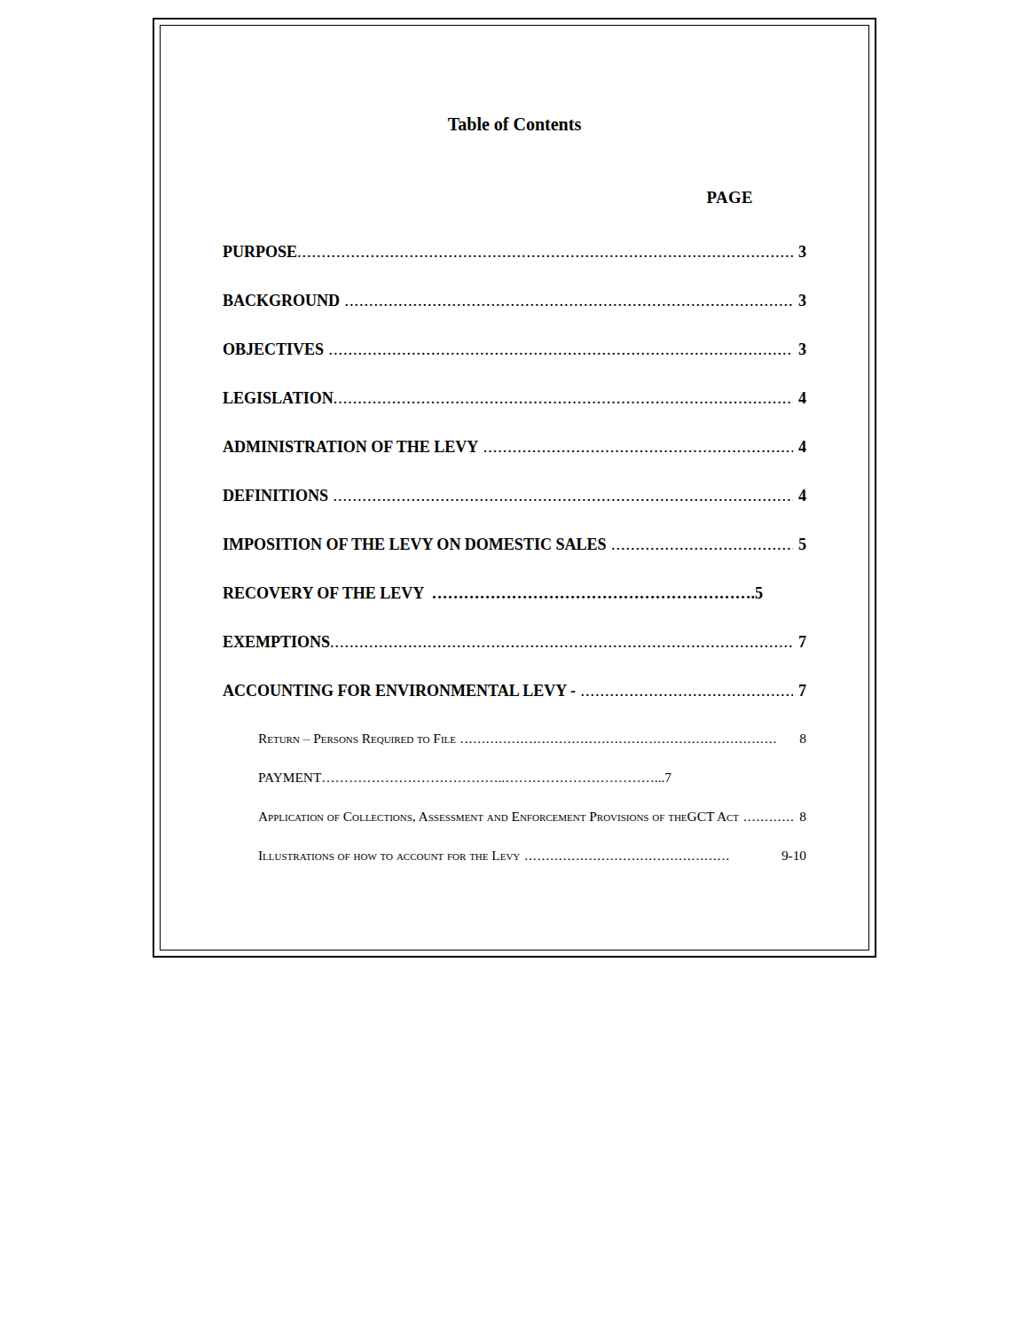Table of Contents
PAGE
PURPOSE .......................................................................................................... 3
BACKGROUND ..................................................................................................... 3
OBJECTIVES ....................................................................................................... 3
LEGISLATION ..................................................................................................... 4
ADMINISTRATION OF THE LEVY ....................................................................... 4
DEFINITIONS ....................................................................................................... 4
IMPOSITION OF THE LEVY ON DOMESTIC SALES .......................................... 5
RECOVERY OF THE LEVY …………………………………………………….5
EXEMPTIONS ....................................................................................................... 7
ACCOUNTING FOR ENVIRONMENTAL LEVY - .................................................. 7
Return – Persons Required to File .......................................................................... 8
PAYMENT…………………………………..……………………………...7
Application of Collections, Assessment and Enforcement Provisions of the GCT Act ..................................................................................................................... 8
Illustrations of how to account for the Levy ................................................ 9-10